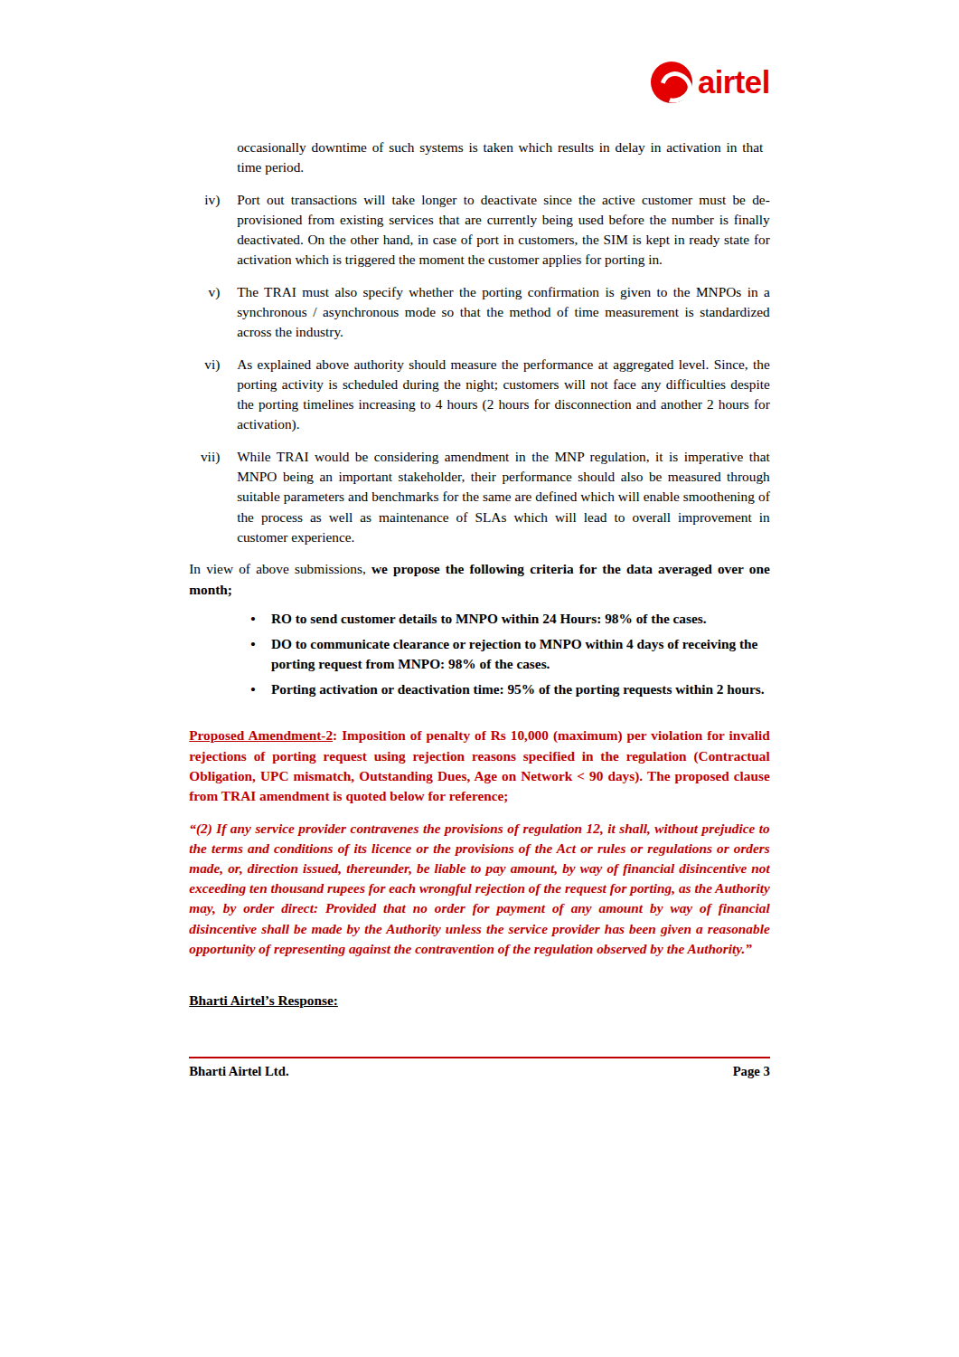airtel
occasionally downtime of such systems is taken which results in delay in activation in that time period.
iv) Port out transactions will take longer to deactivate since the active customer must be de-provisioned from existing services that are currently being used before the number is finally deactivated. On the other hand, in case of port in customers, the SIM is kept in ready state for activation which is triggered the moment the customer applies for porting in.
v) The TRAI must also specify whether the porting confirmation is given to the MNPOs in a synchronous / asynchronous mode so that the method of time measurement is standardized across the industry.
vi) As explained above authority should measure the performance at aggregated level. Since, the porting activity is scheduled during the night; customers will not face any difficulties despite the porting timelines increasing to 4 hours (2 hours for disconnection and another 2 hours for activation).
vii) While TRAI would be considering amendment in the MNP regulation, it is imperative that MNPO being an important stakeholder, their performance should also be measured through suitable parameters and benchmarks for the same are defined which will enable smoothening of the process as well as maintenance of SLAs which will lead to overall improvement in customer experience.
In view of above submissions, we propose the following criteria for the data averaged over one month;
RO to send customer details to MNPO within 24 Hours: 98% of the cases.
DO to communicate clearance or rejection to MNPO within 4 days of receiving the porting request from MNPO: 98% of the cases.
Porting activation or deactivation time: 95% of the porting requests within 2 hours.
Proposed Amendment-2: Imposition of penalty of Rs 10,000 (maximum) per violation for invalid rejections of porting request using rejection reasons specified in the regulation (Contractual Obligation, UPC mismatch, Outstanding Dues, Age on Network < 90 days). The proposed clause from TRAI amendment is quoted below for reference;
“(2) If any service provider contravenes the provisions of regulation 12, it shall, without prejudice to the terms and conditions of its licence or the provisions of the Act or rules or regulations or orders made, or, direction issued, thereunder, be liable to pay amount, by way of financial disincentive not exceeding ten thousand rupees for each wrongful rejection of the request for porting, as the Authority may, by order direct: Provided that no order for payment of any amount by way of financial disincentive shall be made by the Authority unless the service provider has been given a reasonable opportunity of representing against the contravention of the regulation observed by the Authority.”
Bharti Airtel’s Response:
Bharti Airtel Ltd. Page 3